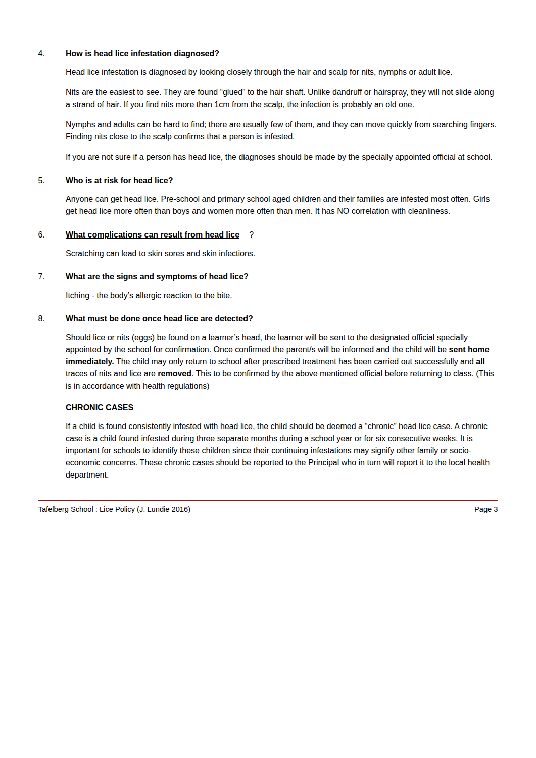4. How is head lice infestation diagnosed?
Head lice infestation is diagnosed by looking closely through the hair and scalp for nits, nymphs or adult lice.
Nits are the easiest to see. They are found “glued” to the hair shaft. Unlike dandruff or hairspray, they will not slide along a strand of hair. If you find nits more than 1cm from the scalp, the infection is probably an old one.
Nymphs and adults can be hard to find; there are usually few of them, and they can move quickly from searching fingers. Finding nits close to the scalp confirms that a person is infested.
If you are not sure if a person has head lice, the diagnoses should be made by the specially appointed official at school.
5. Who is at risk for head lice?
Anyone can get head lice. Pre-school and primary school aged children and their families are infested most often. Girls get head lice more often than boys and women more often than men. It has NO correlation with cleanliness.
6. What complications can result from head lice?
Scratching can lead to skin sores and skin infections.
7. What are the signs and symptoms of head lice?
Itching - the body’s allergic reaction to the bite.
8. What must be done once head lice are detected?
Should lice or nits (eggs) be found on a learner’s head, the learner will be sent to the designated official specially appointed by the school for confirmation. Once confirmed the parent/s will be informed and the child will be sent home immediately. The child may only return to school after prescribed treatment has been carried out successfully and all traces of nits and lice are removed. This to be confirmed by the above mentioned official before returning to class. (This is in accordance with health regulations)
CHRONIC CASES
If a child is found consistently infested with head lice, the child should be deemed a “chronic” head lice case. A chronic case is a child found infested during three separate months during a school year or for six consecutive weeks. It is important for schools to identify these children since their continuing infestations may signify other family or socio-economic concerns. These chronic cases should be reported to the Principal who in turn will report it to the local health department.
Tafelberg School : Lice Policy (J. Lundie 2016) Page 3